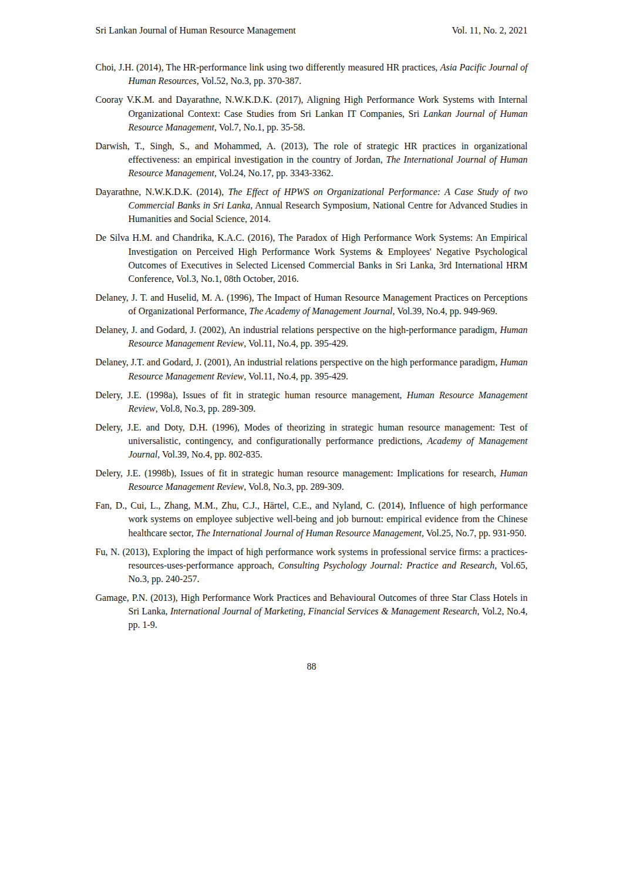Sri Lankan Journal of Human Resource Management Vol. 11, No. 2, 2021
Choi, J.H. (2014), The HR-performance link using two differently measured HR practices, Asia Pacific Journal of Human Resources, Vol.52, No.3, pp. 370-387.
Cooray V.K.M. and Dayarathne, N.W.K.D.K. (2017), Aligning High Performance Work Systems with Internal Organizational Context: Case Studies from Sri Lankan IT Companies, Sri Lankan Journal of Human Resource Management, Vol.7, No.1, pp. 35-58.
Darwish, T., Singh, S., and Mohammed, A. (2013), The role of strategic HR practices in organizational effectiveness: an empirical investigation in the country of Jordan, The International Journal of Human Resource Management, Vol.24, No.17, pp. 3343-3362.
Dayarathne, N.W.K.D.K. (2014), The Effect of HPWS on Organizational Performance: A Case Study of two Commercial Banks in Sri Lanka, Annual Research Symposium, National Centre for Advanced Studies in Humanities and Social Science, 2014.
De Silva H.M. and Chandrika, K.A.C. (2016), The Paradox of High Performance Work Systems: An Empirical Investigation on Perceived High Performance Work Systems & Employees' Negative Psychological Outcomes of Executives in Selected Licensed Commercial Banks in Sri Lanka, 3rd International HRM Conference, Vol.3, No.1, 08th October, 2016.
Delaney, J. T. and Huselid, M. A. (1996), The Impact of Human Resource Management Practices on Perceptions of Organizational Performance, The Academy of Management Journal, Vol.39, No.4, pp. 949-969.
Delaney, J. and Godard, J. (2002), An industrial relations perspective on the high-performance paradigm, Human Resource Management Review, Vol.11, No.4, pp. 395-429.
Delaney, J.T. and Godard, J. (2001), An industrial relations perspective on the high performance paradigm, Human Resource Management Review, Vol.11, No.4, pp. 395-429.
Delery, J.E. (1998a), Issues of fit in strategic human resource management, Human Resource Management Review, Vol.8, No.3, pp. 289-309.
Delery, J.E. and Doty, D.H. (1996), Modes of theorizing in strategic human resource management: Test of universalistic, contingency, and configurationally performance predictions, Academy of Management Journal, Vol.39, No.4, pp. 802-835.
Delery, J.E. (1998b), Issues of fit in strategic human resource management: Implications for research, Human Resource Management Review, Vol.8, No.3, pp. 289-309.
Fan, D., Cui, L., Zhang, M.M., Zhu, C.J., Härtel, C.E., and Nyland, C. (2014), Influence of high performance work systems on employee subjective well-being and job burnout: empirical evidence from the Chinese healthcare sector, The International Journal of Human Resource Management, Vol.25, No.7, pp. 931-950.
Fu, N. (2013), Exploring the impact of high performance work systems in professional service firms: a practices-resources-uses-performance approach, Consulting Psychology Journal: Practice and Research, Vol.65, No.3, pp. 240-257.
Gamage, P.N. (2013), High Performance Work Practices and Behavioural Outcomes of three Star Class Hotels in Sri Lanka, International Journal of Marketing, Financial Services & Management Research, Vol.2, No.4, pp. 1-9.
88